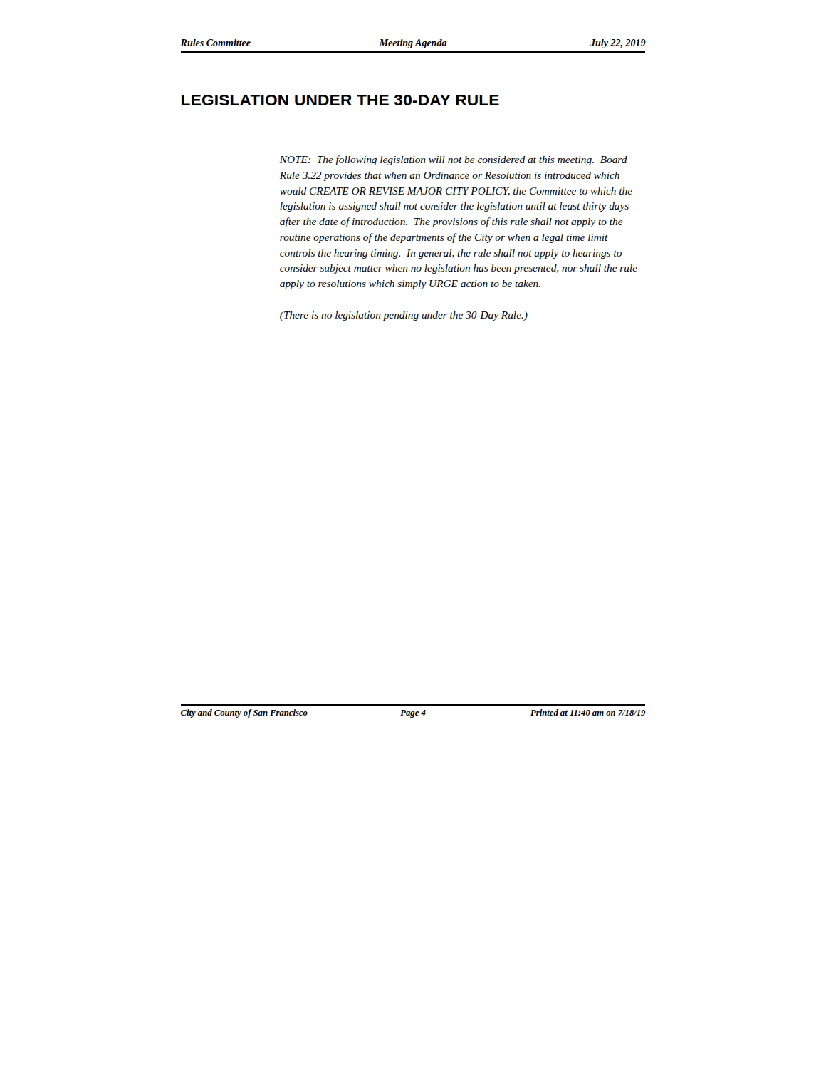Rules Committee
Meeting Agenda
July 22, 2019
LEGISLATION UNDER THE 30-DAY RULE
NOTE: The following legislation will not be considered at this meeting. Board Rule 3.22 provides that when an Ordinance or Resolution is introduced which would CREATE OR REVISE MAJOR CITY POLICY, the Committee to which the legislation is assigned shall not consider the legislation until at least thirty days after the date of introduction. The provisions of this rule shall not apply to the routine operations of the departments of the City or when a legal time limit controls the hearing timing. In general, the rule shall not apply to hearings to consider subject matter when no legislation has been presented, nor shall the rule apply to resolutions which simply URGE action to be taken.
(There is no legislation pending under the 30-Day Rule.)
City and County of San Francisco
Page 4
Printed at 11:40 am on 7/18/19